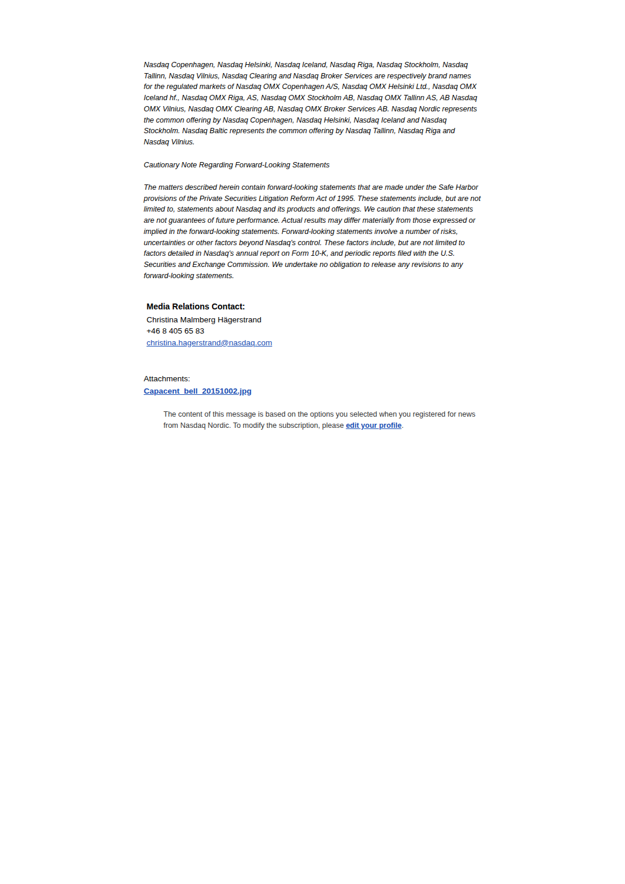Nasdaq Copenhagen, Nasdaq Helsinki, Nasdaq Iceland, Nasdaq Riga, Nasdaq Stockholm, Nasdaq Tallinn, Nasdaq Vilnius, Nasdaq Clearing and Nasdaq Broker Services are respectively brand names for the regulated markets of Nasdaq OMX Copenhagen A/S, Nasdaq OMX Helsinki Ltd., Nasdaq OMX Iceland hf., Nasdaq OMX Riga, AS, Nasdaq OMX Stockholm AB, Nasdaq OMX Tallinn AS, AB Nasdaq OMX Vilnius, Nasdaq OMX Clearing AB, Nasdaq OMX Broker Services AB. Nasdaq Nordic represents the common offering by Nasdaq Copenhagen, Nasdaq Helsinki, Nasdaq Iceland and Nasdaq Stockholm. Nasdaq Baltic represents the common offering by Nasdaq Tallinn, Nasdaq Riga and Nasdaq Vilnius.
Cautionary Note Regarding Forward-Looking Statements
The matters described herein contain forward-looking statements that are made under the Safe Harbor provisions of the Private Securities Litigation Reform Act of 1995. These statements include, but are not limited to, statements about Nasdaq and its products and offerings. We caution that these statements are not guarantees of future performance. Actual results may differ materially from those expressed or implied in the forward-looking statements. Forward-looking statements involve a number of risks, uncertainties or other factors beyond Nasdaq's control. These factors include, but are not limited to factors detailed in Nasdaq's annual report on Form 10-K, and periodic reports filed with the U.S. Securities and Exchange Commission. We undertake no obligation to release any revisions to any forward-looking statements.
Media Relations Contact:
Christina Malmberg Hägerstrand
+46 8 405 65 83
christina.hagerstrand@nasdaq.com
Attachments:
Capacent_bell_20151002.jpg
The content of this message is based on the options you selected when you registered for news from Nasdaq Nordic. To modify the subscription, please edit your profile.